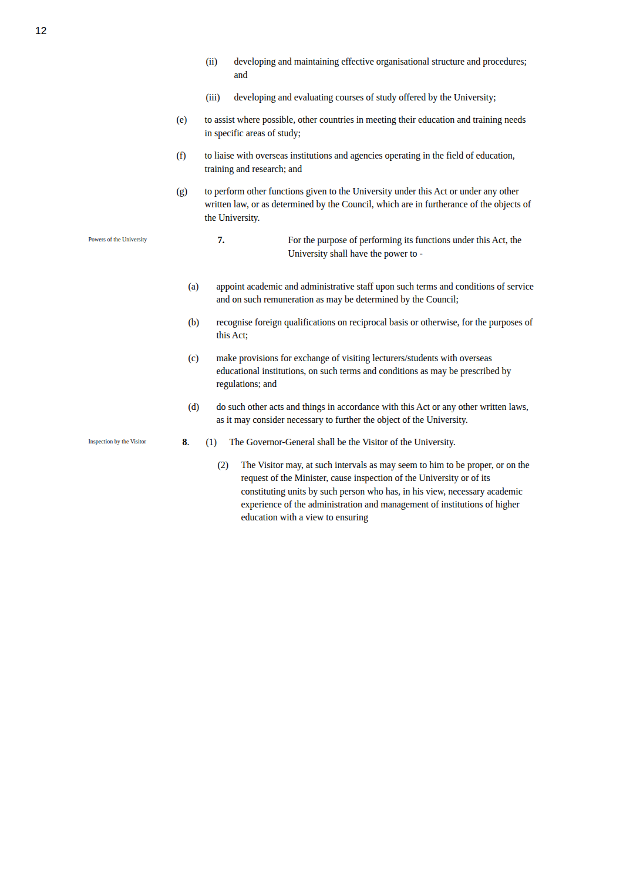12
(ii) developing and maintaining effective organisational structure and procedures; and
(iii) developing and evaluating courses of study offered by the University;
(e) to assist where possible, other countries in meeting their education and training needs in specific areas of study;
(f) to liaise with overseas institutions and agencies operating in the field of education, training and research; and
(g) to perform other functions given to the University under this Act or under any other written law, or as determined by the Council, which are in furtherance of the objects of the University.
Powers of the University
7. For the purpose of performing its functions under this Act, the University shall have the power to -
(a) appoint academic and administrative staff upon such terms and conditions of service and on such remuneration as may be determined by the Council;
(b) recognise foreign qualifications on reciprocal basis or otherwise, for the purposes of this Act;
(c) make provisions for exchange of visiting lecturers/students with overseas educational institutions, on such terms and conditions as may be prescribed by regulations; and
(d) do such other acts and things in accordance with this Act or any other written laws, as it may consider necessary to further the object of the University.
Inspection by the Visitor
8. (1) The Governor-General shall be the Visitor of the University.
(2) The Visitor may, at such intervals as may seem to him to be proper, or on the request of the Minister, cause inspection of the University or of its constituting units by such person who has, in his view, necessary academic experience of the administration and management of institutions of higher education with a view to ensuring